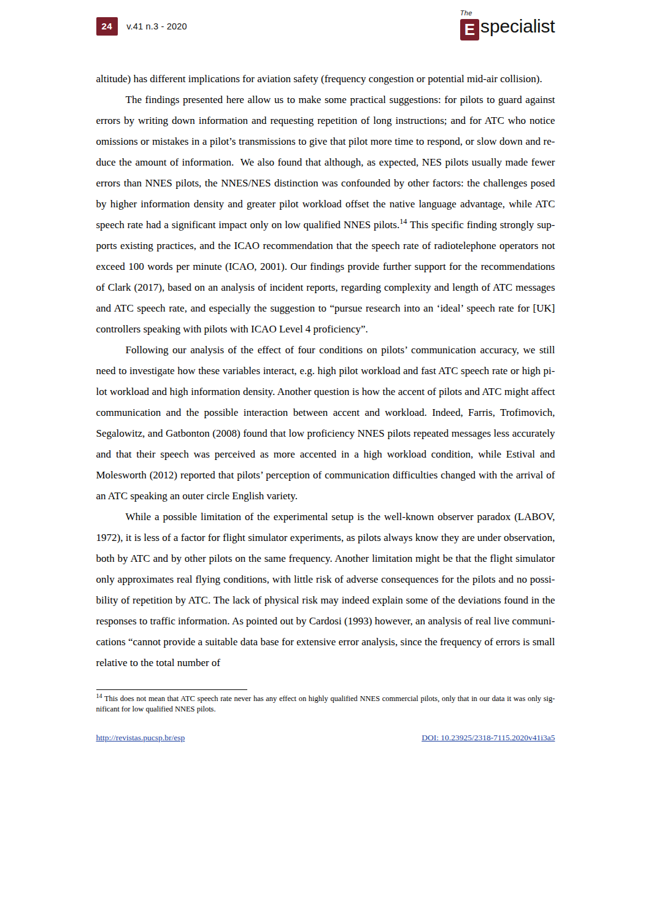24 v.41 n.3 - 2020
The Especialist
altitude) has different implications for aviation safety (frequency congestion or potential mid-air collision).
The findings presented here allow us to make some practical suggestions: for pilots to guard against errors by writing down information and requesting repetition of long instructions; and for ATC who notice omissions or mistakes in a pilot’s transmissions to give that pilot more time to respond, or slow down and reduce the amount of information. We also found that although, as expected, NES pilots usually made fewer errors than NNES pilots, the NNES/NES distinction was confounded by other factors: the challenges posed by higher information density and greater pilot workload offset the native language advantage, while ATC speech rate had a significant impact only on low qualified NNES pilots.14 This specific finding strongly supports existing practices, and the ICAO recommendation that the speech rate of radiotelephone operators not exceed 100 words per minute (ICAO, 2001). Our findings provide further support for the recommendations of Clark (2017), based on an analysis of incident reports, regarding complexity and length of ATC messages and ATC speech rate, and especially the suggestion to “pursue research into an ‘ideal’ speech rate for [UK] controllers speaking with pilots with ICAO Level 4 proficiency”.
Following our analysis of the effect of four conditions on pilots’ communication accuracy, we still need to investigate how these variables interact, e.g. high pilot workload and fast ATC speech rate or high pilot workload and high information density. Another question is how the accent of pilots and ATC might affect communication and the possible interaction between accent and workload. Indeed, Farris, Trofimovich, Segalowitz, and Gatbonton (2008) found that low proficiency NNES pilots repeated messages less accurately and that their speech was perceived as more accented in a high workload condition, while Estival and Molesworth (2012) reported that pilots’ perception of communication difficulties changed with the arrival of an ATC speaking an outer circle English variety.
While a possible limitation of the experimental setup is the well-known observer paradox (LABOV, 1972), it is less of a factor for flight simulator experiments, as pilots always know they are under observation, both by ATC and by other pilots on the same frequency. Another limitation might be that the flight simulator only approximates real flying conditions, with little risk of adverse consequences for the pilots and no possibility of repetition by ATC. The lack of physical risk may indeed explain some of the deviations found in the responses to traffic information. As pointed out by Cardosi (1993) however, an analysis of real live communications “cannot provide a suitable data base for extensive error analysis, since the frequency of errors is small relative to the total number of
14 This does not mean that ATC speech rate never has any effect on highly qualified NNES commercial pilots, only that in our data it was only significant for low qualified NNES pilots.
http://revistas.pucsp.br/esp DOI: 10.23925/2318-7115.2020v41i3a5